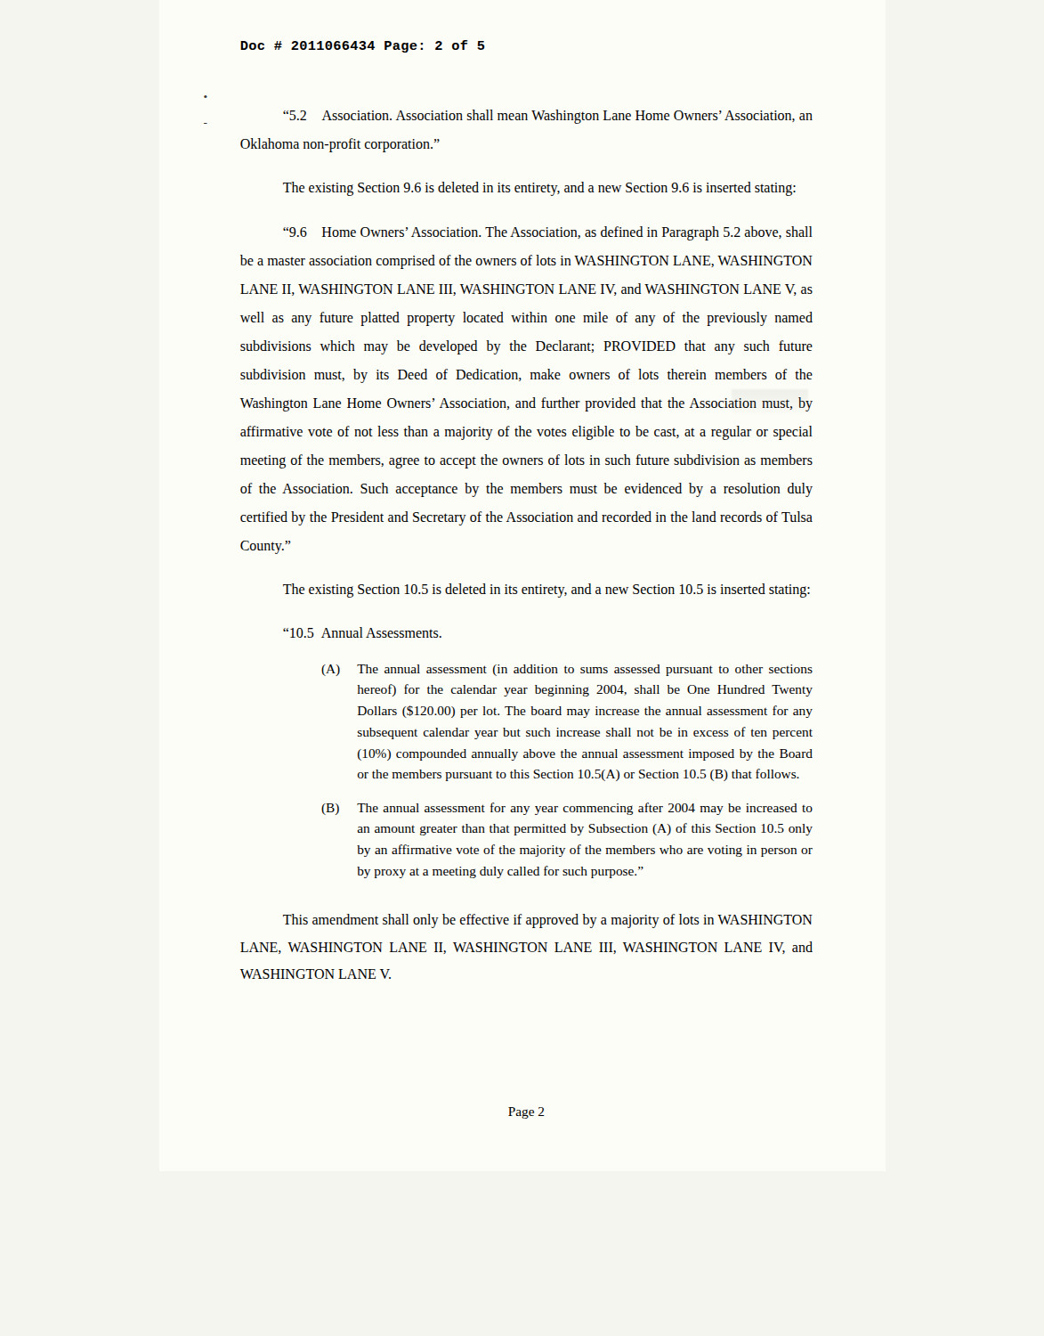Doc # 2011066434 Page: 2 of 5
•
-
“5.2 Association. Association shall mean Washington Lane Home Owners’ Association, an Oklahoma non-profit corporation.”
The existing Section 9.6 is deleted in its entirety, and a new Section 9.6 is inserted stating:
“9.6 Home Owners’ Association. The Association, as defined in Paragraph 5.2 above, shall be a master association comprised of the owners of lots in WASHINGTON LANE, WASHINGTON LANE II, WASHINGTON LANE III, WASHINGTON LANE IV, and WASHINGTON LANE V, as well as any future platted property located within one mile of any of the previously named subdivisions which may be developed by the Declarant; PROVIDED that any such future subdivision must, by its Deed of Dedication, make owners of lots therein members of the Washington Lane Home Owners’ Association, and further provided that the Association must, by affirmative vote of not less than a majority of the votes eligible to be cast, at a regular or special meeting of the members, agree to accept the owners of lots in such future subdivision as members of the Association. Such acceptance by the members must be evidenced by a resolution duly certified by the President and Secretary of the Association and recorded in the land records of Tulsa County.”
The existing Section 10.5 is deleted in its entirety, and a new Section 10.5 is inserted stating:
“10.5 Annual Assessments.
(A) The annual assessment (in addition to sums assessed pursuant to other sections hereof) for the calendar year beginning 2004, shall be One Hundred Twenty Dollars ($120.00) per lot. The board may increase the annual assessment for any subsequent calendar year but such increase shall not be in excess of ten percent (10%) compounded annually above the annual assessment imposed by the Board or the members pursuant to this Section 10.5(A) or Section 10.5 (B) that follows.
(B) The annual assessment for any year commencing after 2004 may be increased to an amount greater than that permitted by Subsection (A) of this Section 10.5 only by an affirmative vote of the majority of the members who are voting in person or by proxy at a meeting duly called for such purpose.”
This amendment shall only be effective if approved by a majority of lots in WASHINGTON LANE, WASHINGTON LANE II, WASHINGTON LANE III, WASHINGTON LANE IV, and WASHINGTON LANE V.
Page 2